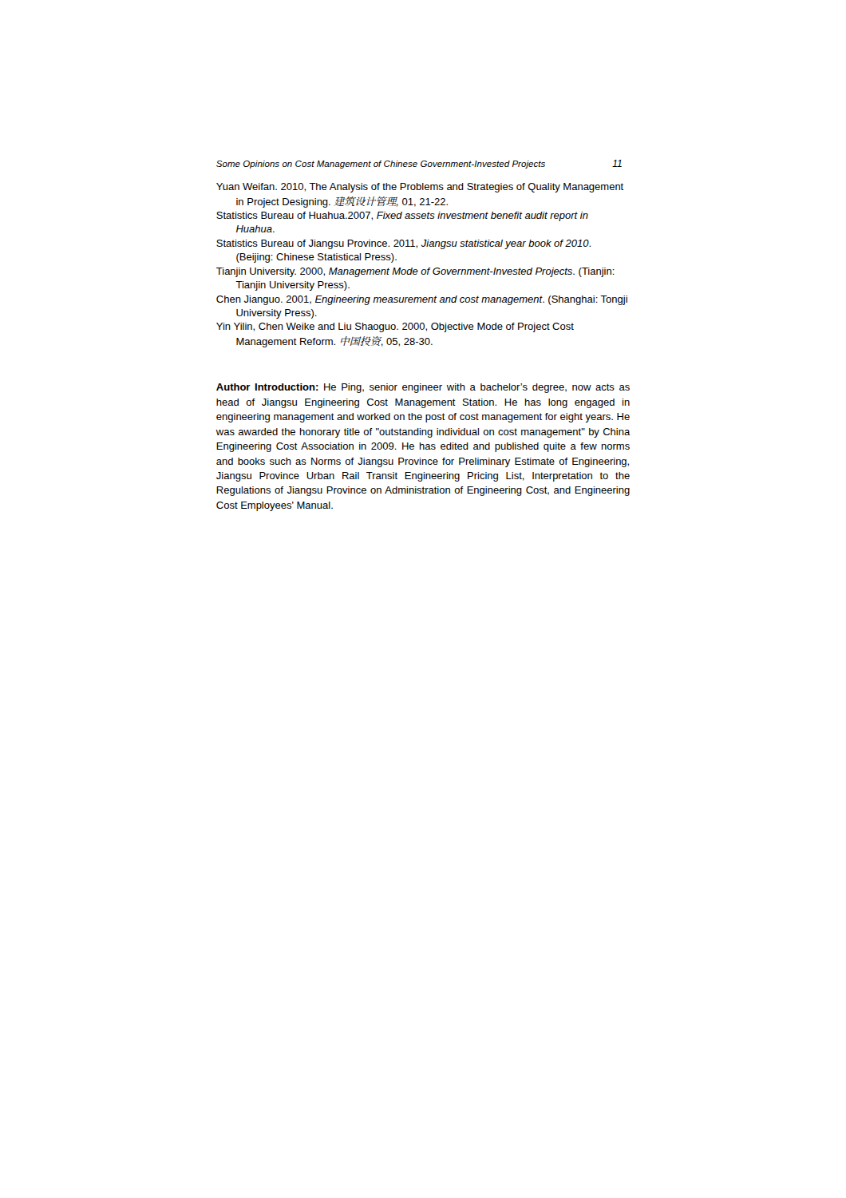Some Opinions on Cost Management of Chinese Government-Invested Projects 11
Yuan Weifan. 2010, The Analysis of the Problems and Strategies of Quality Management in Project Designing. 建筑设计管理, 01, 21-22.
Statistics Bureau of Huahua.2007, Fixed assets investment benefit audit report in Huahua.
Statistics Bureau of Jiangsu Province. 2011, Jiangsu statistical year book of 2010. (Beijing: Chinese Statistical Press).
Tianjin University. 2000, Management Mode of Government-Invested Projects. (Tianjin: Tianjin University Press).
Chen Jianguo. 2001, Engineering measurement and cost management. (Shanghai: Tongji University Press).
Yin Yilin, Chen Weike and Liu Shaoguo. 2000, Objective Mode of Project Cost Management Reform. 中国投资, 05, 28-30.
Author Introduction: He Ping, senior engineer with a bachelor’s degree, now acts as head of Jiangsu Engineering Cost Management Station. He has long engaged in engineering management and worked on the post of cost management for eight years. He was awarded the honorary title of "outstanding individual on cost management" by China Engineering Cost Association in 2009. He has edited and published quite a few norms and books such as Norms of Jiangsu Province for Preliminary Estimate of Engineering, Jiangsu Province Urban Rail Transit Engineering Pricing List, Interpretation to the Regulations of Jiangsu Province on Administration of Engineering Cost, and Engineering Cost Employees' Manual.